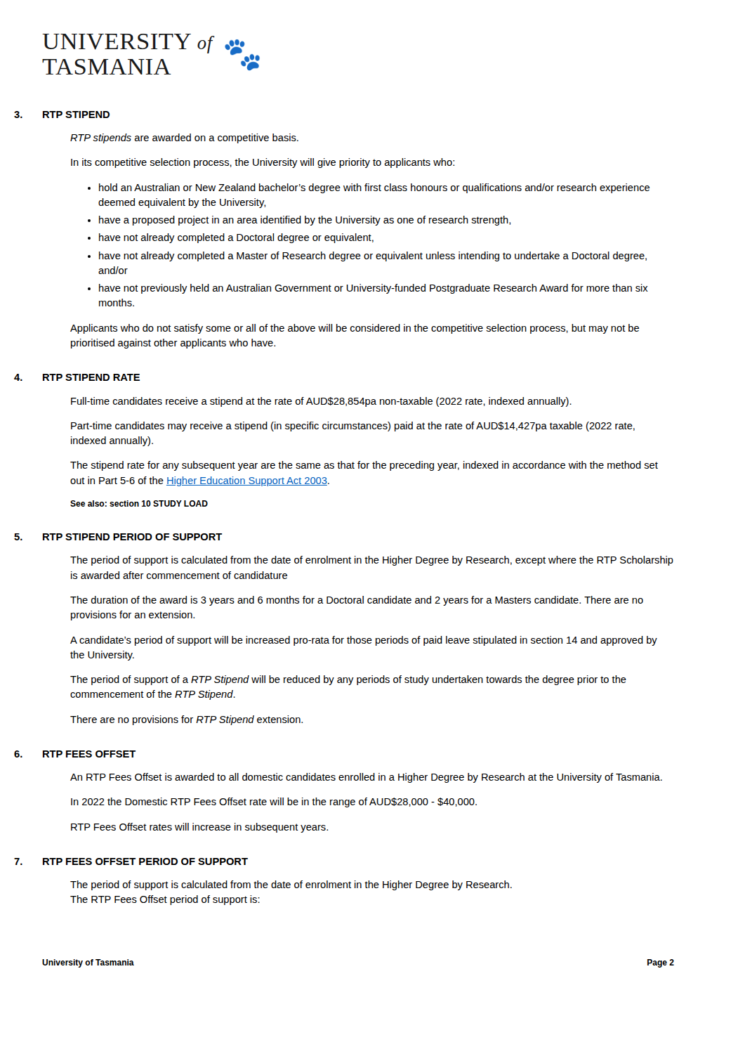UNIVERSITY of
TASMANIA🐾
3. RTP STIPEND
RTP stipends are awarded on a competitive basis.
In its competitive selection process, the University will give priority to applicants who:
hold an Australian or New Zealand bachelor’s degree with first class honours or qualifications and/or research experience deemed equivalent by the University,
have a proposed project in an area identified by the University as one of research strength,
have not already completed a Doctoral degree or equivalent,
have not already completed a Master of Research degree or equivalent unless intending to undertake a Doctoral degree, and/or
have not previously held an Australian Government or University-funded Postgraduate Research Award for more than six months.
Applicants who do not satisfy some or all of the above will be considered in the competitive selection process, but may not be prioritised against other applicants who have.
4. RTP STIPEND RATE
Full-time candidates receive a stipend at the rate of AUD$28,854pa non-taxable (2022 rate, indexed annually).
Part-time candidates may receive a stipend (in specific circumstances) paid at the rate of AUD$14,427pa taxable (2022 rate, indexed annually).
The stipend rate for any subsequent year are the same as that for the preceding year, indexed in accordance with the method set out in Part 5-6 of the Higher Education Support Act 2003.
See also: section 10 STUDY LOAD
5. RTP STIPEND PERIOD OF SUPPORT
The period of support is calculated from the date of enrolment in the Higher Degree by Research, except where the RTP Scholarship is awarded after commencement of candidature
The duration of the award is 3 years and 6 months for a Doctoral candidate and 2 years for a Masters candidate. There are no provisions for an extension.
A candidate’s period of support will be increased pro-rata for those periods of paid leave stipulated in section 14 and approved by the University.
The period of support of a RTP Stipend will be reduced by any periods of study undertaken towards the degree prior to the commencement of the RTP Stipend.
There are no provisions for RTP Stipend extension.
6. RTP FEES OFFSET
An RTP Fees Offset is awarded to all domestic candidates enrolled in a Higher Degree by Research at the University of Tasmania.
In 2022 the Domestic RTP Fees Offset rate will be in the range of AUD$28,000 - $40,000.
RTP Fees Offset rates will increase in subsequent years.
7. RTP FEES OFFSET PERIOD OF SUPPORT
The period of support is calculated from the date of enrolment in the Higher Degree by Research.
The RTP Fees Offset period of support is:
University of Tasmania Page 2